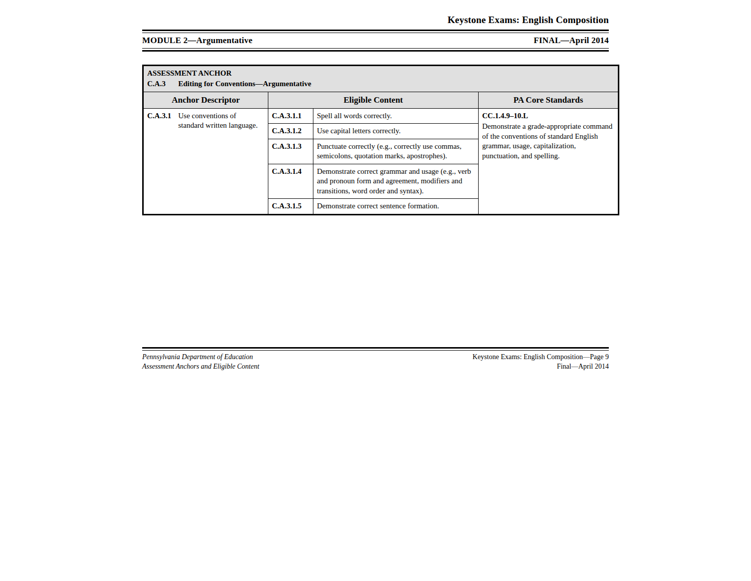Keystone Exams: English Composition
MODULE 2—Argumentative
FINAL—April 2014
| ASSESSMENT ANCHOR C.A.3 Editing for Conventions—Argumentative |
| Anchor Descriptor | Eligible Content | PA Core Standards |
| C.A.3.1 Use conventions of standard written language. | C.A.3.1.1 | Spell all words correctly. | CC.1.4.9–10.L Demonstrate a grade-appropriate command of the conventions of standard English grammar, usage, capitalization, punctuation, and spelling. |
| C.A.3.1.2 | Use capital letters correctly. |
| C.A.3.1.3 | Punctuate correctly (e.g., correctly use commas, semicolons, quotation marks, apostrophes). |
| C.A.3.1.4 | Demonstrate correct grammar and usage (e.g., verb and pronoun form and agreement, modifiers and transitions, word order and syntax). |
| C.A.3.1.5 | Demonstrate correct sentence formation. |
Pennsylvania Department of Education
Assessment Anchors and Eligible Content
Keystone Exams: English Composition—Page 9
Final—April 2014